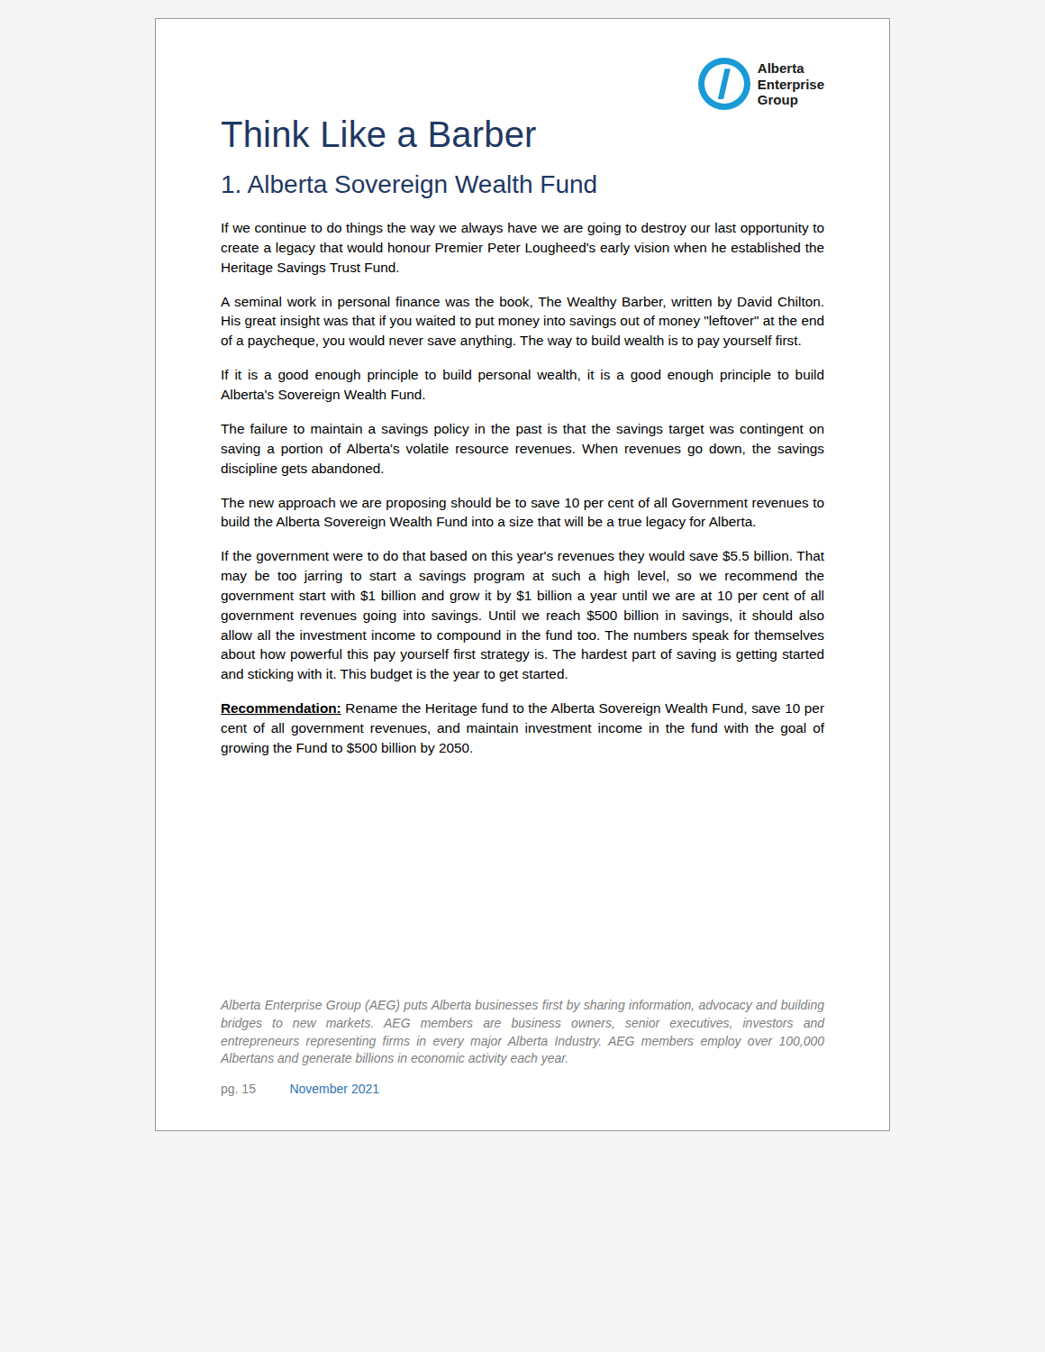Alberta
Enterprise
Group
Think Like a Barber
1. Alberta Sovereign Wealth Fund
If we continue to do things the way we always have we are going to destroy our last opportunity to create a legacy that would honour Premier Peter Lougheed's early vision when he established the Heritage Savings Trust Fund.
A seminal work in personal finance was the book, The Wealthy Barber, written by David Chilton. His great insight was that if you waited to put money into savings out of money "leftover" at the end of a paycheque, you would never save anything. The way to build wealth is to pay yourself first.
If it is a good enough principle to build personal wealth, it is a good enough principle to build Alberta's Sovereign Wealth Fund.
The failure to maintain a savings policy in the past is that the savings target was contingent on saving a portion of Alberta's volatile resource revenues. When revenues go down, the savings discipline gets abandoned.
The new approach we are proposing should be to save 10 per cent of all Government revenues to build the Alberta Sovereign Wealth Fund into a size that will be a true legacy for Alberta.
If the government were to do that based on this year's revenues they would save $5.5 billion. That may be too jarring to start a savings program at such a high level, so we recommend the government start with $1 billion and grow it by $1 billion a year until we are at 10 per cent of all government revenues going into savings. Until we reach $500 billion in savings, it should also allow all the investment income to compound in the fund too. The numbers speak for themselves about how powerful this pay yourself first strategy is. The hardest part of saving is getting started and sticking with it. This budget is the year to get started.
Recommendation: Rename the Heritage fund to the Alberta Sovereign Wealth Fund, save 10 per cent of all government revenues, and maintain investment income in the fund with the goal of growing the Fund to $500 billion by 2050.
Alberta Enterprise Group (AEG) puts Alberta businesses first by sharing information, advocacy and building bridges to new markets. AEG members are business owners, senior executives, investors and entrepreneurs representing firms in every major Alberta Industry. AEG members employ over 100,000 Albertans and generate billions in economic activity each year.
pg. 15 November 2021